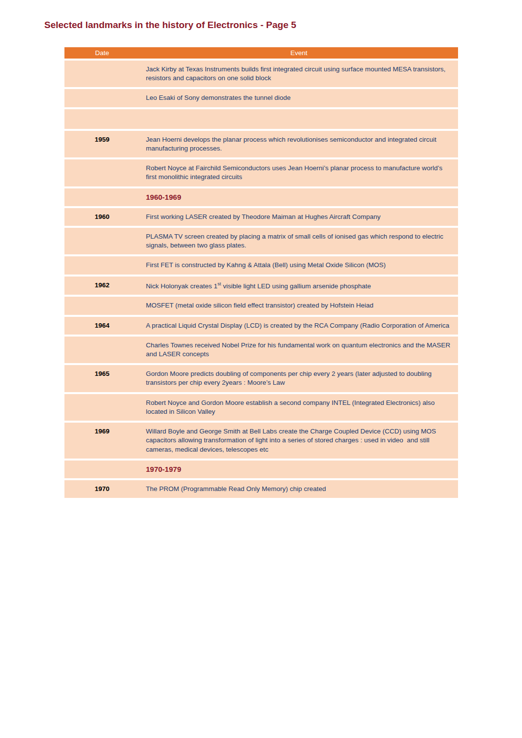Selected landmarks in the history of Electronics - Page 5
| Date | Event |
| --- | --- |
| | Jack Kirby at Texas Instruments builds first integrated circuit using surface mounted MESA transistors, resistors and capacitors on one solid block |
| | Leo Esaki of Sony demonstrates the tunnel diode |
| 1959 | Jean Hoerni develops the planar process which revolutionises semiconductor and integrated circuit manufacturing processes. |
| | Robert Noyce at Fairchild Semiconductors uses Jean Hoerni’s planar process to manufacture world’s first monolithic integrated circuits |
| | 1960-1969 |
| 1960 | First working LASER created by Theodore Maiman at Hughes Aircraft Company |
| | PLASMA TV screen created by placing a matrix of small cells of ionised gas which respond to electric signals, between two glass plates. |
| | First FET is constructed by Kahng & Attala (Bell) using Metal Oxide Silicon (MOS) |
| 1962 | Nick Holonyak creates 1 st visible light LED using gallium arsenide phosphate |
| | MOSFET (metal oxide silicon field effect transistor) created by Hofstein Heiad |
| 1964 | A practical Liquid Crystal Display (LCD) is created by the RCA Company (Radio Corporation of America |
| | Charles Townes received Nobel Prize for his fundamental work on quantum electronics and the MASER and LASER concepts |
| 1965 | Gordon Moore predicts doubling of components per chip every 2 years (later adjusted to doubling transistors per chip every 2years : Moore’s Law |
| | Robert Noyce and Gordon Moore establish a second company INTEL (Integrated Electronics) also located in Silicon Valley |
| 1969 | Willard Boyle and George Smith at Bell Labs create the Charge Coupled Device (CCD) using MOS capacitors allowing transformation of light into a series of stored charges : used in video and still cameras, medical devices, telescopes etc |
| | 1970-1979 |
| 1970 | The PROM (Programmable Read Only Memory) chip created |